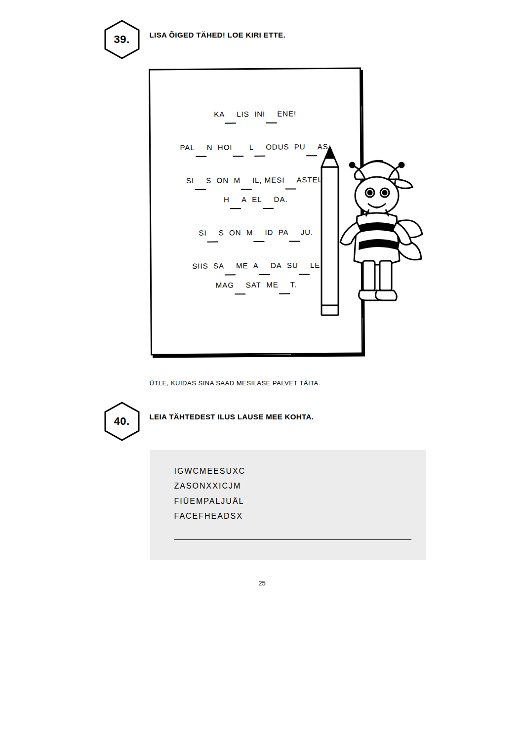39.
Lisa õiged tähed! Loe kiri ette.
KA LIS INI ENE!
PAL N HOI L ODUS PU AS.
SI S ON M IL, MESI ASTEL,
H A EL DA.
SI S ON M ID PA JU.
SIIS SA ME A DA SU LE
MAG SAT ME T.
Ütle, kuidas sina saad mesilase palvet täita.
40.
Leia tähtedest ilus lause mee kohta.
IGWCMEESUXC
ZASONXXICJM
FIÜEMPALJUÄL
FACEFHEADSX
25